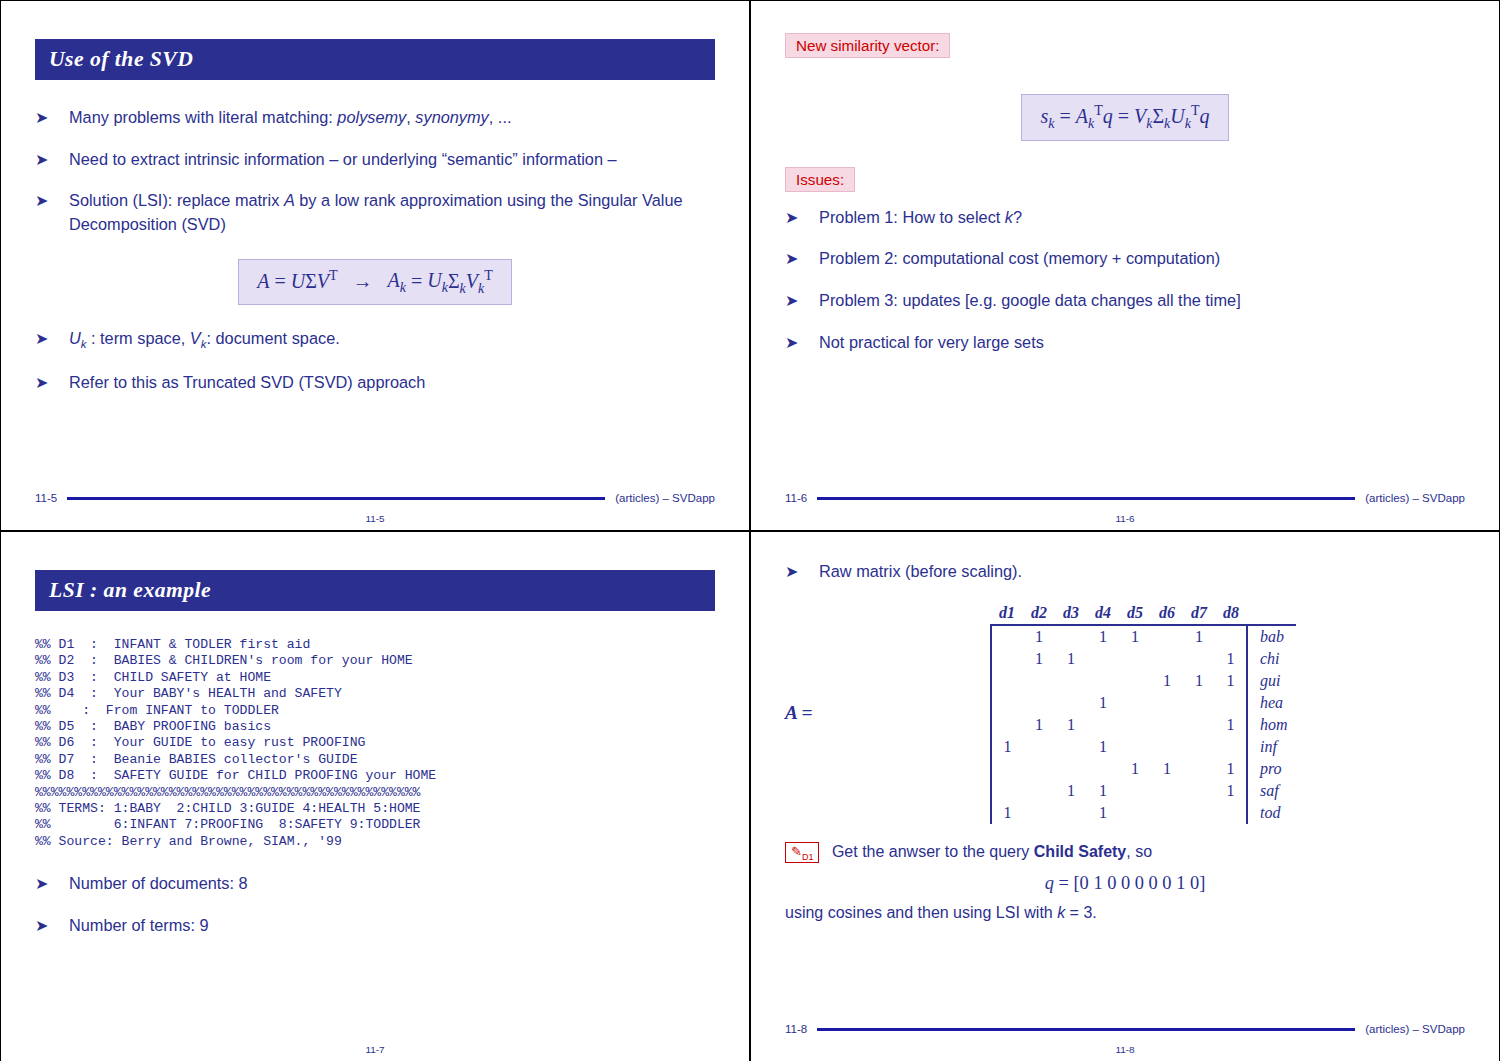Use of the SVD
Many problems with literal matching: polysemy, synonymy, ...
Need to extract intrinsic information – or underlying “semantic” information –
Solution (LSI): replace matrix A by a low rank approximation using the Singular Value Decomposition (SVD)
A = UΣVT → Ak = Uk ΣkVkT
Uk : term space, Vk: document space.
Refer to this as Truncated SVD (TSVD) approach
11-5 (articles) – SVDapp
11-5
New similarity vector:
sk = AkTq = Vk ΣkUkTq
Issues:
Problem 1: How to select k?
Problem 2: computational cost (memory + computation)
Problem 3: updates [e.g. google data changes all the time]
Not practical for very large sets
11-6 (articles) – SVDapp
11-6
LSI : an example
%% D1  :  INFANT & TODLER first aid
%% D2  :  BABIES & CHILDREN's room for your HOME
%% D3  :  CHILD SAFETY at HOME
%% D4  :  Your BABY's HEALTH and SAFETY
%%    :  From INFANT to TODDLER
%% D5  :  BABY PROOFING basics
%% D6  :  Your GUIDE to easy rust PROOFING
%% D7  :  Beanie BABIES collector's GUIDE
%% D8  :  SAFETY GUIDE for CHILD PROOFING your HOME
%%%%%%%%%%%%%%%%%%%%%%%%%%%%%%%%%%%%%%%%%%%%%%%%%
%% TERMS: 1:BABY  2:CHILD 3:GUIDE 4:HEALTH 5:HOME
%%        6:INFANT 7:PROOFING  8:SAFETY 9:TODDLER
%% Source: Berry and Browne, SIAM., '99
Number of documents: 8
Number of terms: 9
11-7
Raw matrix (before scaling).
A =
| d1 | d2 | d3 | d4 | d5 | d6 | d7 | d8 | |
| --- | --- | --- | --- | --- | --- | --- | --- | --- |
| | 1 | | 1 | 1 | | 1 | | bab |
| | 1 | 1 | | | | | 1 | chi |
| | | | | | 1 | 1 | 1 | gui |
| | | | 1 | | | | | hea |
| | 1 | 1 | | | | | 1 | hom |
| 1 | | | 1 | | | | | inf |
| | | | | 1 | 1 | | 1 | pro |
| | | 1 | 1 | | | | 1 | saf |
| 1 | | | 1 | | | | | tod |
✎D1 Get the anwser to the query Child Safety, so
q = [0 1 0 0 0 0 0 1 0]
using cosines and then using LSI with k = 3.
11-8 (articles) – SVDapp
11-8